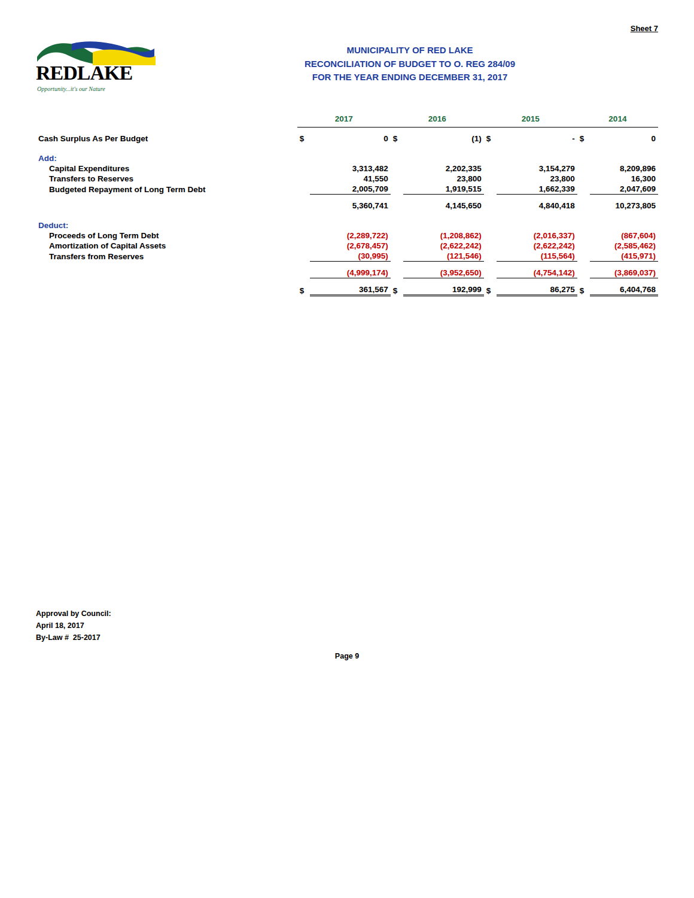Sheet 7
REDLAKE
Opportunity...it's our Nature
MUNICIPALITY OF RED LAKE
RECONCILIATION OF BUDGET TO O. REG 284/09
FOR THE YEAR ENDING DECEMBER 31, 2017
| | 2017 | 2016 | 2015 | 2014 |
| Cash Surplus As Per Budget | $ | 0 | $ | (1) | $ | - | $ | 0 |
| Add: | |
| Capital Expenditures | | 3,313,482 | | 2,202,335 | | 3,154,279 | | 8,209,896 |
| Transfers to Reserves | | 41,550 | | 23,800 | | 23,800 | | 16,300 |
| Budgeted Repayment of Long Term Debt | | 2,005,709 | | 1,919,515 | | 1,662,339 | | 2,047,609 |
| | | 5,360,741 | | 4,145,650 | | 4,840,418 | | 10,273,805 |
| Deduct: | |
| Proceeds of Long Term Debt | | (2,289,722) | | (1,208,862) | | (2,016,337) | | (867,604) |
| Amortization of Capital Assets | | (2,678,457) | | (2,622,242) | | (2,622,242) | | (2,585,462) |
| Transfers from Reserves | | (30,995) | | (121,546) | | (115,564) | | (415,971) |
| | | (4,999,174) | | (3,952,650) | | (4,754,142) | | (3,869,037) |
| | $ | 361,567 | $ | 192,999 | $ | 86,275 | $ | 6,404,768 |
Approval by Council:
April 18, 2017
By-Law # 25-2017
Page 9